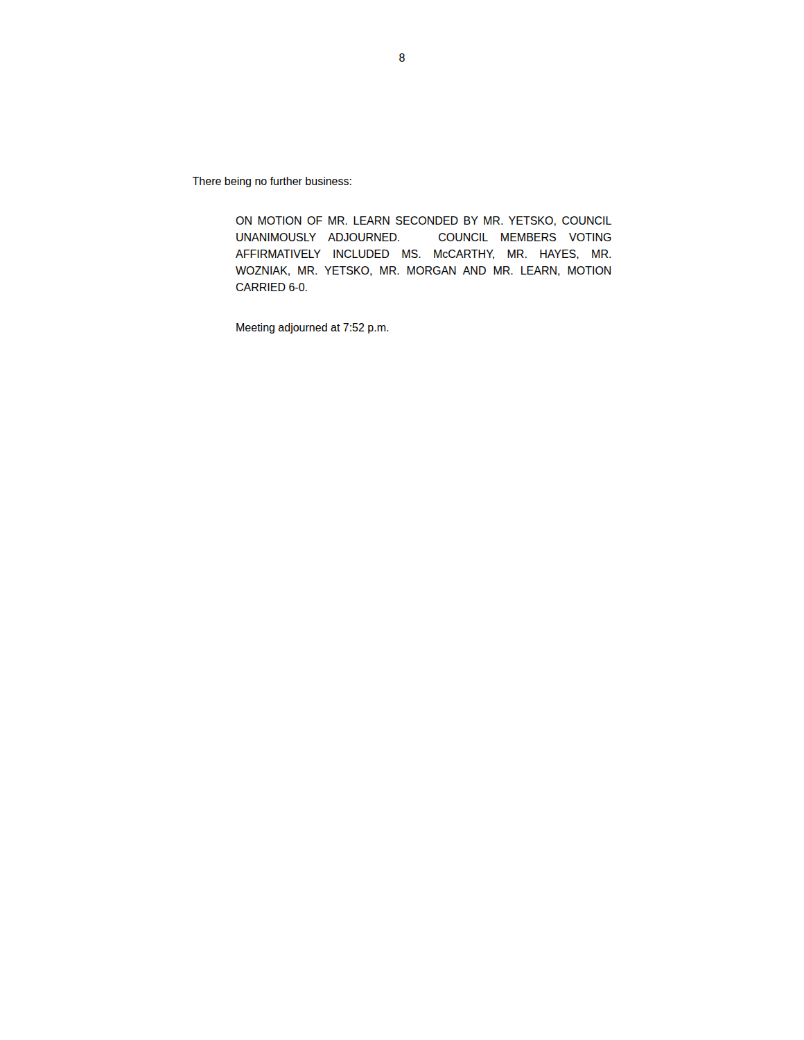8
There being no further business:
ON MOTION OF MR. LEARN SECONDED BY MR. YETSKO, COUNCIL UNANIMOUSLY ADJOURNED. COUNCIL MEMBERS VOTING AFFIRMATIVELY INCLUDED MS. McCARTHY, MR. HAYES, MR. WOZNIAK, MR. YETSKO, MR. MORGAN AND MR. LEARN, MOTION CARRIED 6-0.
Meeting adjourned at 7:52 p.m.